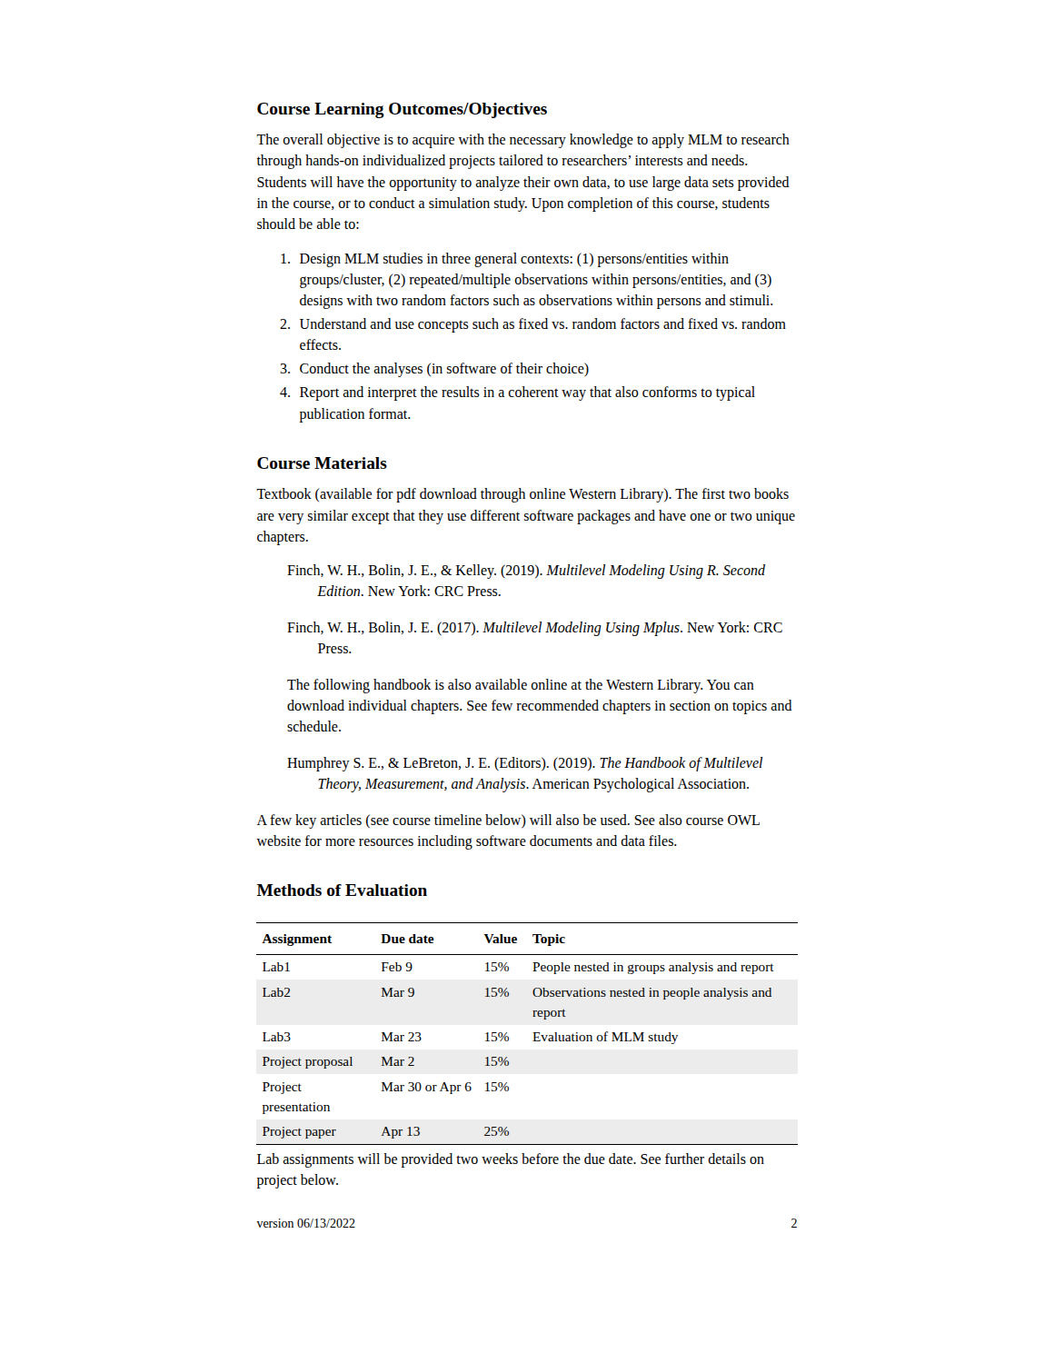Course Learning Outcomes/Objectives
The overall objective is to acquire with the necessary knowledge to apply MLM to research through hands-on individualized projects tailored to researchers’ interests and needs. Students will have the opportunity to analyze their own data, to use large data sets provided in the course, or to conduct a simulation study. Upon completion of this course, students should be able to:
Design MLM studies in three general contexts: (1) persons/entities within groups/cluster, (2) repeated/multiple observations within persons/entities, and (3) designs with two random factors such as observations within persons and stimuli.
Understand and use concepts such as fixed vs. random factors and fixed vs. random effects.
Conduct the analyses (in software of their choice)
Report and interpret the results in a coherent way that also conforms to typical publication format.
Course Materials
Textbook (available for pdf download through online Western Library). The first two books are very similar except that they use different software packages and have one or two unique chapters.
Finch, W. H., Bolin, J. E., & Kelley. (2019). Multilevel Modeling Using R. Second Edition. New York: CRC Press.
Finch, W. H., Bolin, J. E. (2017). Multilevel Modeling Using Mplus. New York: CRC Press.
The following handbook is also available online at the Western Library. You can download individual chapters. See few recommended chapters in section on topics and schedule.
Humphrey S. E., & LeBreton, J. E. (Editors). (2019). The Handbook of Multilevel Theory, Measurement, and Analysis. American Psychological Association.
A few key articles (see course timeline below) will also be used. See also course OWL website for more resources including software documents and data files.
Methods of Evaluation
| Assignment | Due date | Value | Topic |
| --- | --- | --- | --- |
| Lab1 | Feb 9 | 15% | People nested in groups analysis and report |
| Lab2 | Mar 9 | 15% | Observations nested in people analysis and report |
| Lab3 | Mar 23 | 15% | Evaluation of MLM study |
| Project proposal | Mar 2 | 15% | |
| Project presentation | Mar 30 or Apr 6 | 15% | |
| Project paper | Apr 13 | 25% | |
Lab assignments will be provided two weeks before the due date. See further details on project below.
version 06/13/2022 2